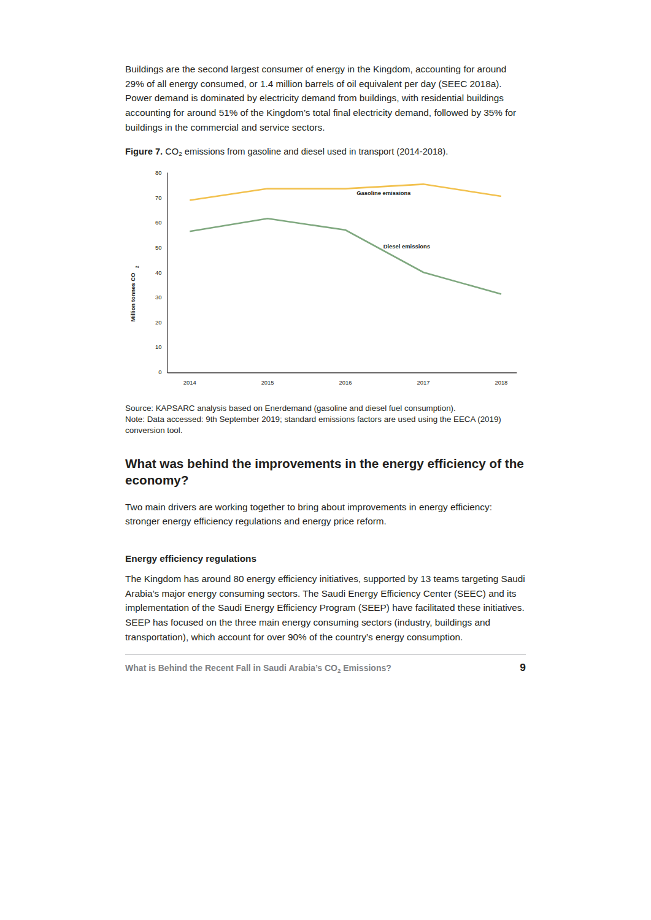Buildings are the second largest consumer of energy in the Kingdom, accounting for around 29% of all energy consumed, or 1.4 million barrels of oil equivalent per day (SEEC 2018a). Power demand is dominated by electricity demand from buildings, with residential buildings accounting for around 51% of the Kingdom’s total final electricity demand, followed by 35% for buildings in the commercial and service sectors.
Figure 7. CO2 emissions from gasoline and diesel used in transport (2014-2018).
Million tonnes CO 2 80 70 60 50 40 30 20 10 0 2014 2015 2016 2017 2018 Gasoline emissions Diesel emissions
Source: KAPSARC analysis based on Enerdemand (gasoline and diesel fuel consumption).
Note: Data accessed: 9th September 2019; standard emissions factors are used using the EECA (2019) conversion tool.
What was behind the improvements in the energy efficiency of the economy?
Two main drivers are working together to bring about improvements in energy efficiency: stronger energy efficiency regulations and energy price reform.
Energy efficiency regulations
The Kingdom has around 80 energy efficiency initiatives, supported by 13 teams targeting Saudi Arabia’s major energy consuming sectors. The Saudi Energy Efficiency Center (SEEC) and its implementation of the Saudi Energy Efficiency Program (SEEP) have facilitated these initiatives. SEEP has focused on the three main energy consuming sectors (industry, buildings and transportation), which account for over 90% of the country’s energy consumption.
What is Behind the Recent Fall in Saudi Arabia’s CO2 Emissions?
9